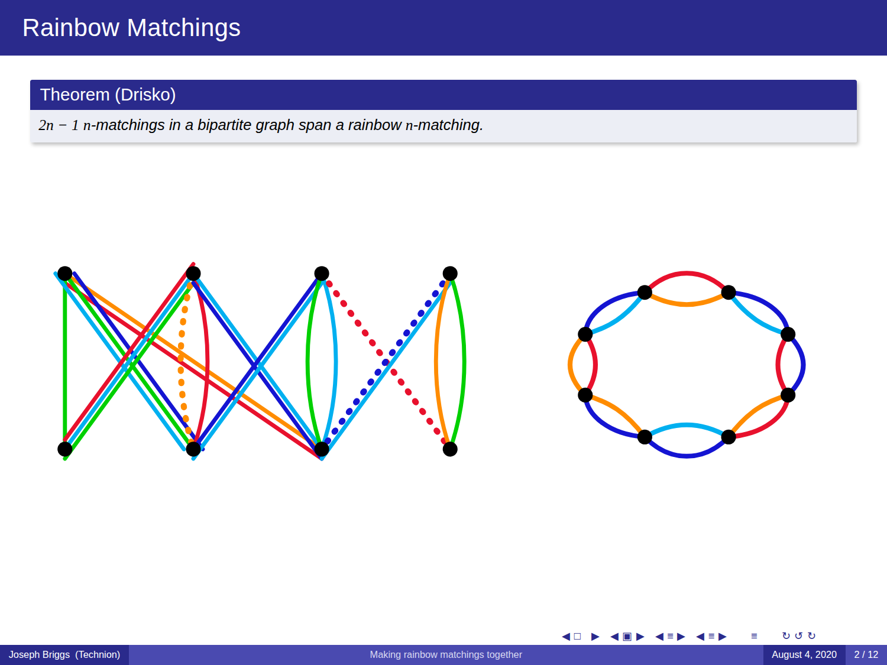Rainbow Matchings
Theorem (Drisko)
2n − 1 n-matchings in a bipartite graph span a rainbow n-matching.
v0 top-left (898, 68) v5 bot-left (898,282) v6 left-bot (810,220) v7 left-top (810,130)
◀□ ▶ ◀▣▶ ◀≡▶ ◀≡▶ ≡ ↻↺↻
Joseph Briggs (Technion)
Making rainbow matchings together
August 4, 2020
2 / 12